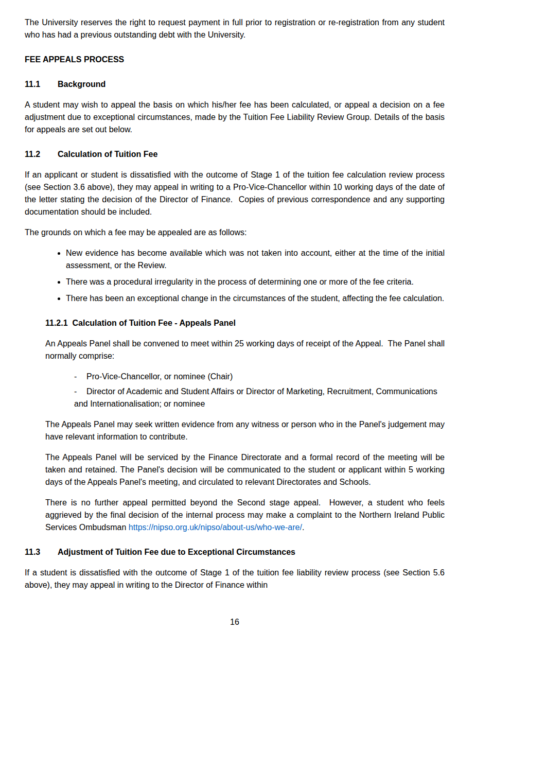The University reserves the right to request payment in full prior to registration or re-registration from any student who has had a previous outstanding debt with the University.
FEE APPEALS PROCESS
11.1 Background
A student may wish to appeal the basis on which his/her fee has been calculated, or appeal a decision on a fee adjustment due to exceptional circumstances, made by the Tuition Fee Liability Review Group. Details of the basis for appeals are set out below.
11.2 Calculation of Tuition Fee
If an applicant or student is dissatisfied with the outcome of Stage 1 of the tuition fee calculation review process (see Section 3.6 above), they may appeal in writing to a Pro-Vice-Chancellor within 10 working days of the date of the letter stating the decision of the Director of Finance. Copies of previous correspondence and any supporting documentation should be included.
The grounds on which a fee may be appealed are as follows:
New evidence has become available which was not taken into account, either at the time of the initial assessment, or the Review.
There was a procedural irregularity in the process of determining one or more of the fee criteria.
There has been an exceptional change in the circumstances of the student, affecting the fee calculation.
11.2.1 Calculation of Tuition Fee - Appeals Panel
An Appeals Panel shall be convened to meet within 25 working days of receipt of the Appeal. The Panel shall normally comprise:
-Pro-Vice-Chancellor, or nominee (Chair)
-Director of Academic and Student Affairs or Director of Marketing, Recruitment, Communications and Internationalisation; or nominee
The Appeals Panel may seek written evidence from any witness or person who in the Panel's judgement may have relevant information to contribute.
The Appeals Panel will be serviced by the Finance Directorate and a formal record of the meeting will be taken and retained. The Panel's decision will be communicated to the student or applicant within 5 working days of the Appeals Panel's meeting, and circulated to relevant Directorates and Schools.
There is no further appeal permitted beyond the Second stage appeal. However, a student who feels aggrieved by the final decision of the internal process may make a complaint to the Northern Ireland Public Services Ombudsman https://nipso.org.uk/nipso/about-us/who-we-are/.
11.3 Adjustment of Tuition Fee due to Exceptional Circumstances
If a student is dissatisfied with the outcome of Stage 1 of the tuition fee liability review process (see Section 5.6 above), they may appeal in writing to the Director of Finance within
16